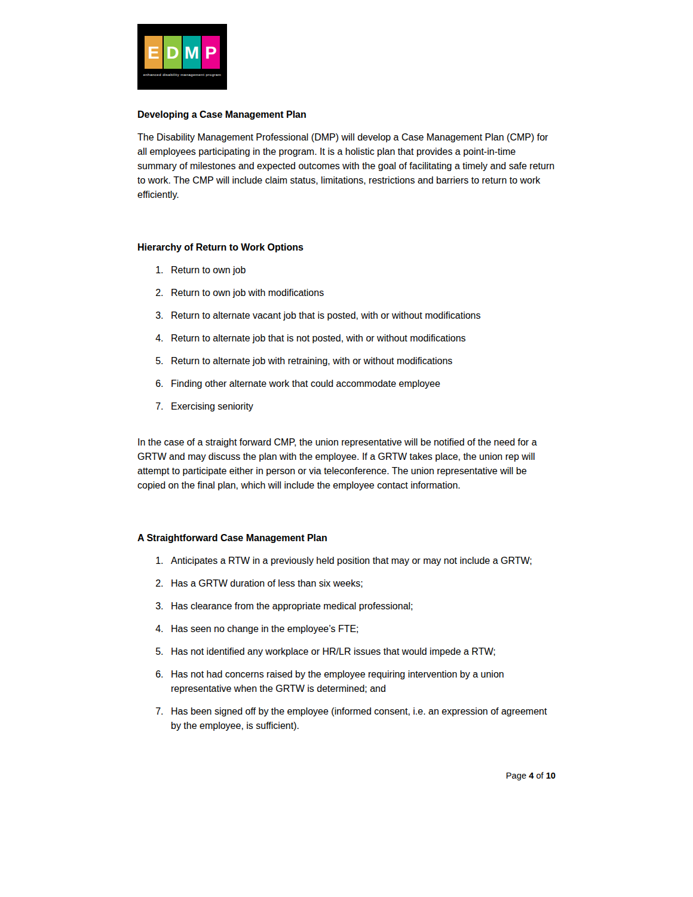EDMP
enhanced disability management program
Developing a Case Management Plan
The Disability Management Professional (DMP) will develop a Case Management Plan (CMP) for all employees participating in the program. It is a holistic plan that provides a point-in-time summary of milestones and expected outcomes with the goal of facilitating a timely and safe return to work. The CMP will include claim status, limitations, restrictions and barriers to return to work efficiently.
Hierarchy of Return to Work Options
Return to own job
Return to own job with modifications
Return to alternate vacant job that is posted, with or without modifications
Return to alternate job that is not posted, with or without modifications
Return to alternate job with retraining, with or without modifications
Finding other alternate work that could accommodate employee
Exercising seniority
In the case of a straight forward CMP, the union representative will be notified of the need for a GRTW and may discuss the plan with the employee. If a GRTW takes place, the union rep will attempt to participate either in person or via teleconference. The union representative will be copied on the final plan, which will include the employee contact information.
A Straightforward Case Management Plan
Anticipates a RTW in a previously held position that may or may not include a GRTW;
Has a GRTW duration of less than six weeks;
Has clearance from the appropriate medical professional;
Has seen no change in the employee’s FTE;
Has not identified any workplace or HR/LR issues that would impede a RTW;
Has not had concerns raised by the employee requiring intervention by a union representative when the GRTW is determined; and
Has been signed off by the employee (informed consent, i.e. an expression of agreement by the employee, is sufficient).
Page 4 of 10